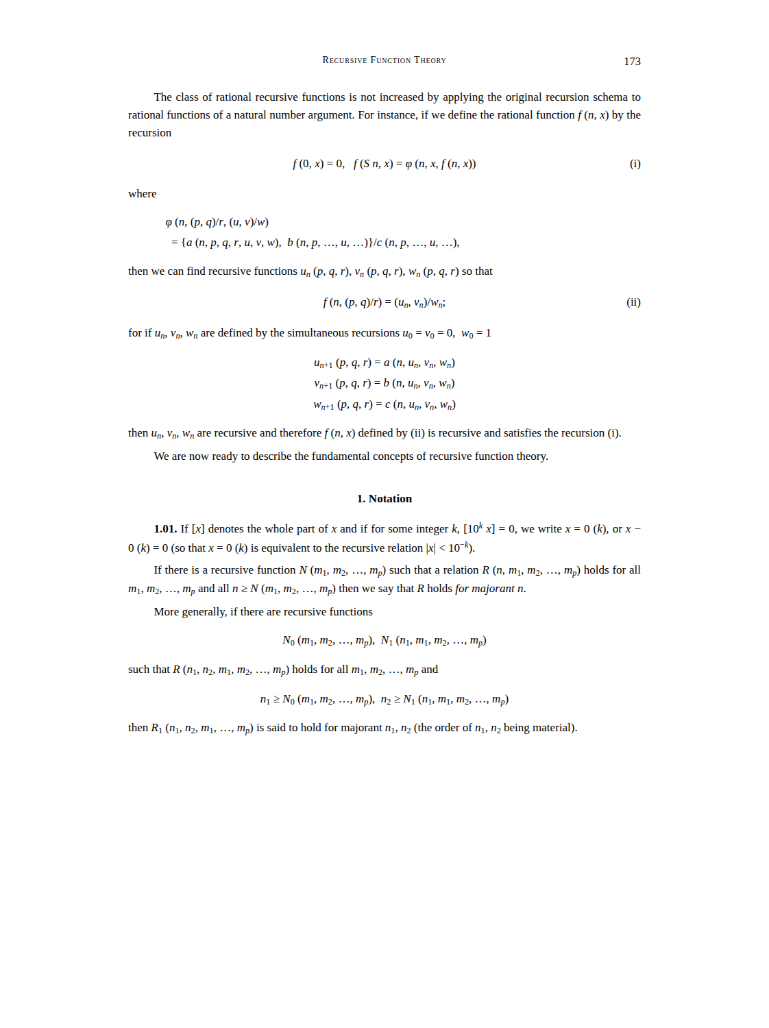Recursive Function Theory 173
The class of rational recursive functions is not increased by applying the original recursion schema to rational functions of a natural number argument. For instance, if we define the rational function f (n, x) by the recursion
f (0, x) = 0, f (S n, x) = φ (n, x, f (n, x)) (i)
where
φ (n, (p, q)/r, (u, v)/w)
= {a (n, p, q, r, u, v, w), b (n, p, …, u, …)}/c (n, p, …, u, …),
then we can find recursive functions un (p, q, r), vn (p, q, r), wn (p, q, r) so that
f (n, (p, q)/r) = (un, vn)/wn; (ii)
for if un, vn, wn are defined by the simultaneous recursions u0 = v0 = 0, w0 = 1
un+1 (p, q, r) = a (n, un, vn, wn)
vn+1 (p, q, r) = b (n, un, vn, wn)
wn+1 (p, q, r) = c (n, un, vn, wn)
then un, vn, wn are recursive and therefore f (n, x) defined by (ii) is recursive and satisfies the recursion (i).
We are now ready to describe the fundamental concepts of recursive function theory.
1. Notation
1.01. If [x] denotes the whole part of x and if for some integer k, [10k x] = 0, we write x = 0 (k), or x − 0 (k) = 0 (so that x = 0 (k) is equivalent to the recursive relation |x| < 10−k).
If there is a recursive function N (m1, m2, …, mp) such that a relation R (n, m1, m2, …, mp) holds for all m1, m2, …, mp and all n ≥ N (m1, m2, …, mp) then we say that R holds for majorant n.
More generally, if there are recursive functions
N0 (m1, m2, …, mp), N1 (n1, m1, m2, …, mp)
such that R (n1, n2, m1, m2, …, mp) holds for all m1, m2, …, mp and
n1 ≥ N0 (m1, m2, …, mp), n2 ≥ N1 (n1, m1, m2, …, mp)
then R1 (n1, n2, m1, …, mp) is said to hold for majorant n1, n2 (the order of n1, n2 being material).